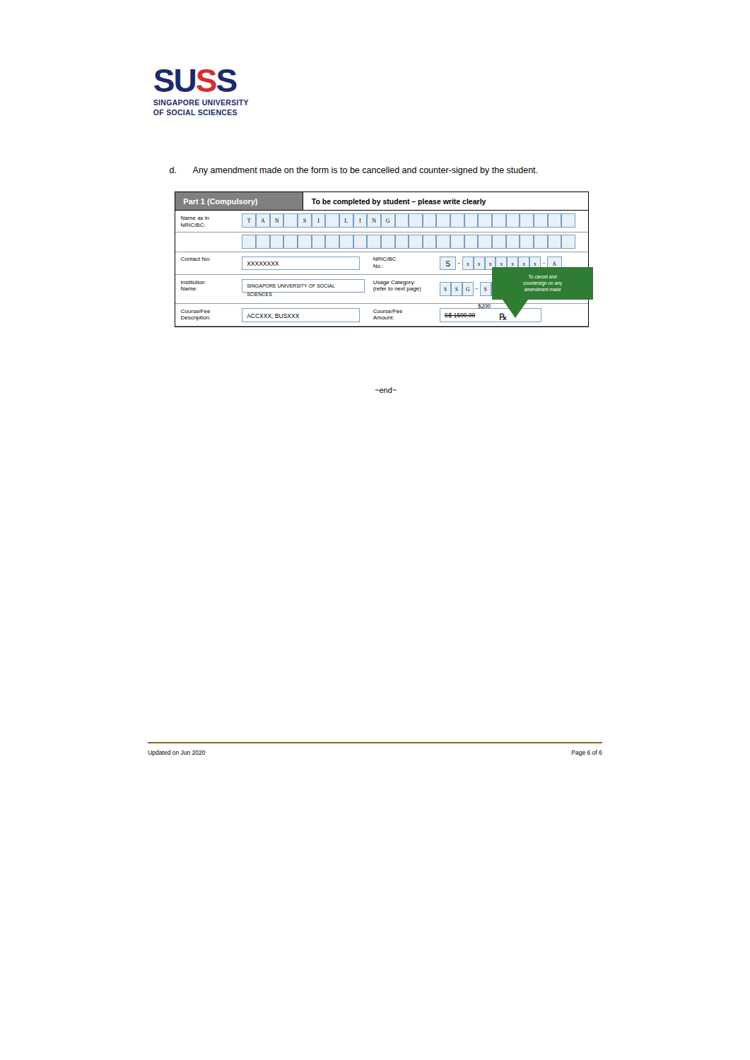SUSS
Singapore University
of Social Sciences
d. Any amendment made on the form is to be cancelled and counter-signed by the student.
Part 1 (Compulsory)
To be completed by student – please write clearly
Name as in
NRIC/BC:
T
A
N
S
I
L
I
N
G
Contact No:
XXXXXXXX
NRIC/BC
No.:
S
-
x
x
x
x
x
x
x
-
A
Institution
Name:
SINGAPORE UNIVERSITY OF SOCIAL SCIENCES
Usage Category:
(refer to next page)
S
S
G
-
S
K
L
U
P
Course/Fee
Description:
ACCXXX, BUSXXX
Course/Fee
Amount:
S$ 1500.00 $200 ℞
To cancel and
countersign on any
amendment made
~end~
Updated on Jun 2020 Page 6 of 6